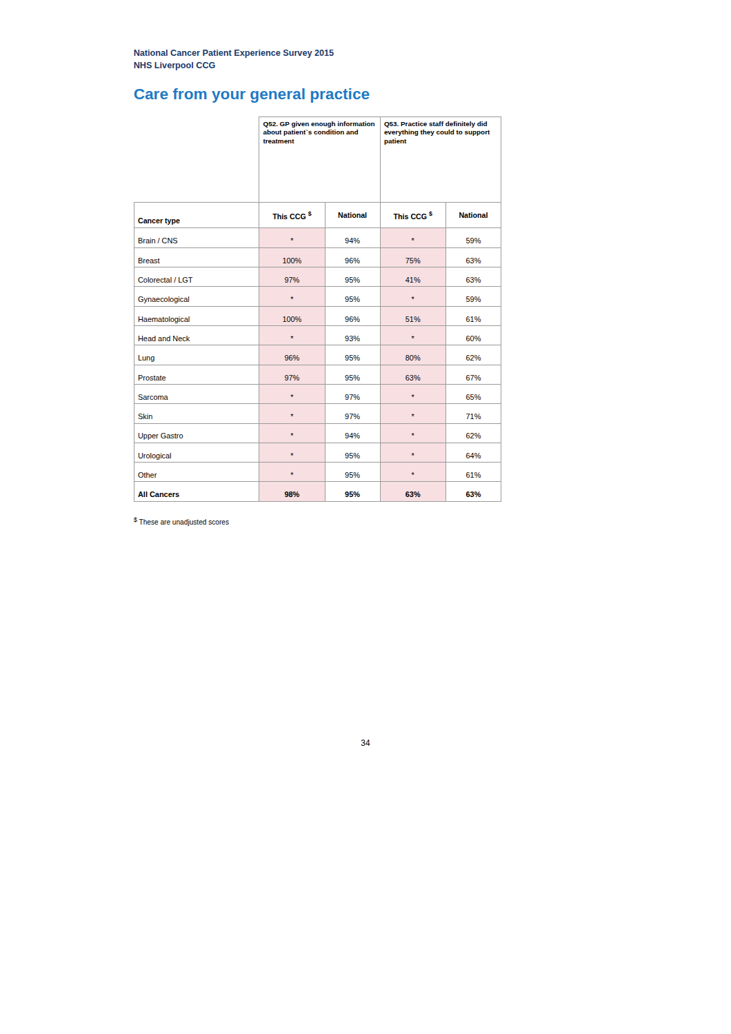National Cancer Patient Experience Survey 2015
NHS Liverpool CCG
Care from your general practice
| | Q52. GP given enough information about patient`s condition and treatment | Q53. Practice staff definitely did everything they could to support patient |
| --- | --- | --- |
| Cancer type | This CCG $ | National | This CCG $ | National |
| Brain / CNS | * | 94% | * | 59% |
| Breast | 100% | 96% | 75% | 63% |
| Colorectal / LGT | 97% | 95% | 41% | 63% |
| Gynaecological | * | 95% | * | 59% |
| Haematological | 100% | 96% | 51% | 61% |
| Head and Neck | * | 93% | * | 60% |
| Lung | 96% | 95% | 80% | 62% |
| Prostate | 97% | 95% | 63% | 67% |
| Sarcoma | * | 97% | * | 65% |
| Skin | * | 97% | * | 71% |
| Upper Gastro | * | 94% | * | 62% |
| Urological | * | 95% | * | 64% |
| Other | * | 95% | * | 61% |
| All Cancers | 98% | 95% | 63% | 63% |
$ These are unadjusted scores
34